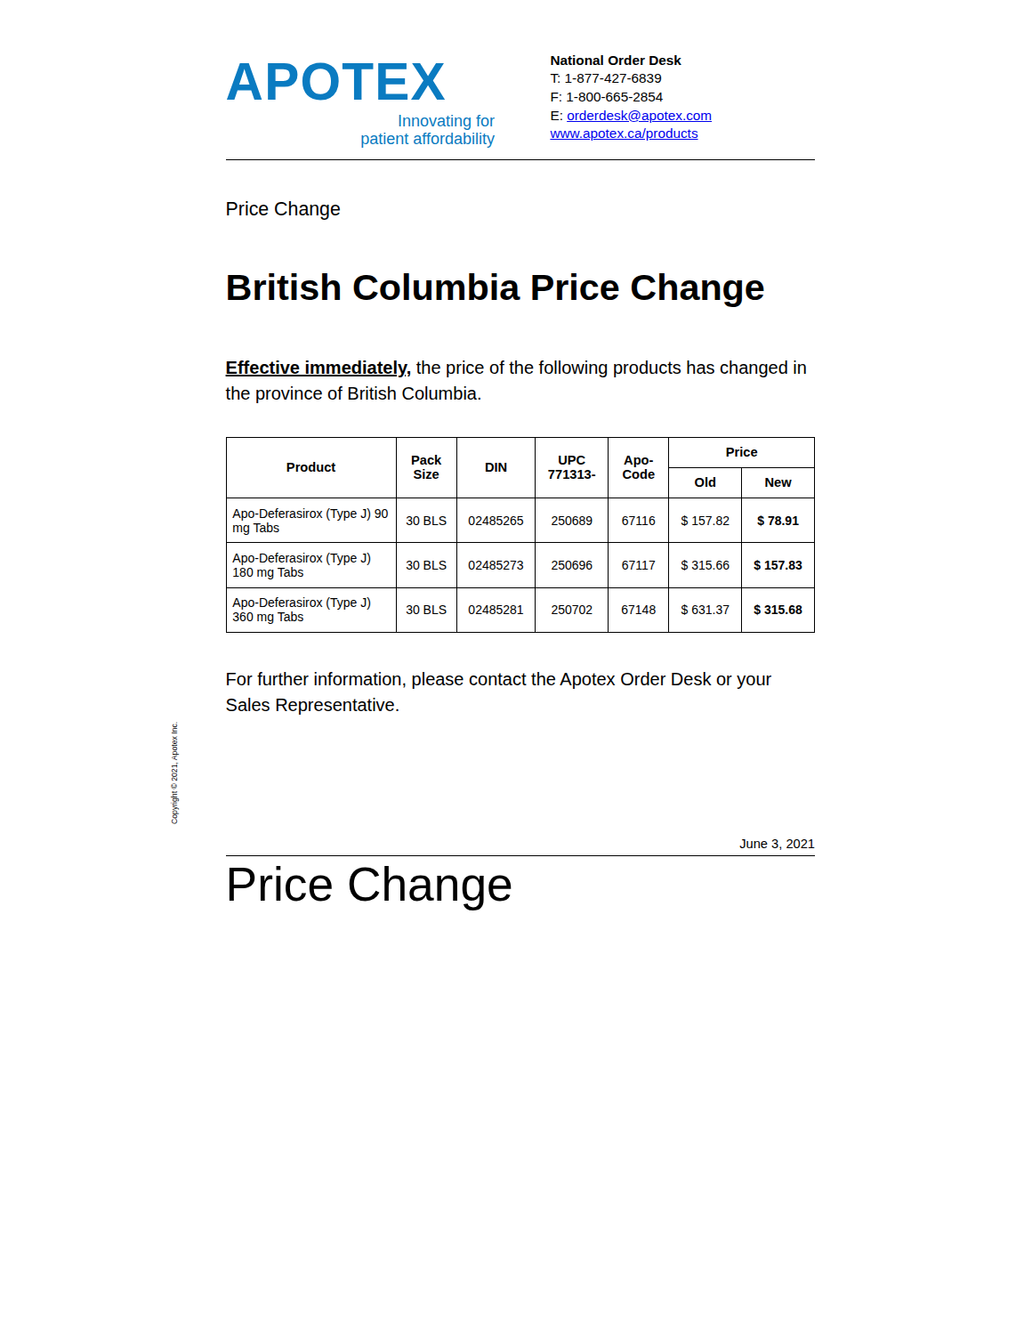APOTEX
Innovating for
patient affordability
National Order Desk
T: 1-877-427-6839
F: 1-800-665-2854
E: orderdesk@apotex.com
www.apotex.ca/products
Price Change
British Columbia Price Change
Effective immediately, the price of the following products has changed in the province of British Columbia.
| Product | Pack Size | DIN | UPC 771313- | Apo- Code | Price |
| --- | --- | --- | --- | --- | --- |
| Old | New |
| Apo-Deferasirox (Type J) 90 mg Tabs | 30 BLS | 02485265 | 250689 | 67116 | $ 157.82 | $ 78.91 |
| Apo-Deferasirox (Type J) 180 mg Tabs | 30 BLS | 02485273 | 250696 | 67117 | $ 315.66 | $ 157.83 |
| Apo-Deferasirox (Type J) 360 mg Tabs | 30 BLS | 02485281 | 250702 | 67148 | $ 631.37 | $ 315.68 |
For further information, please contact the Apotex Order Desk or your Sales Representative.
Copyright © 2021, Apotex Inc.
June 3, 2021
Price Change